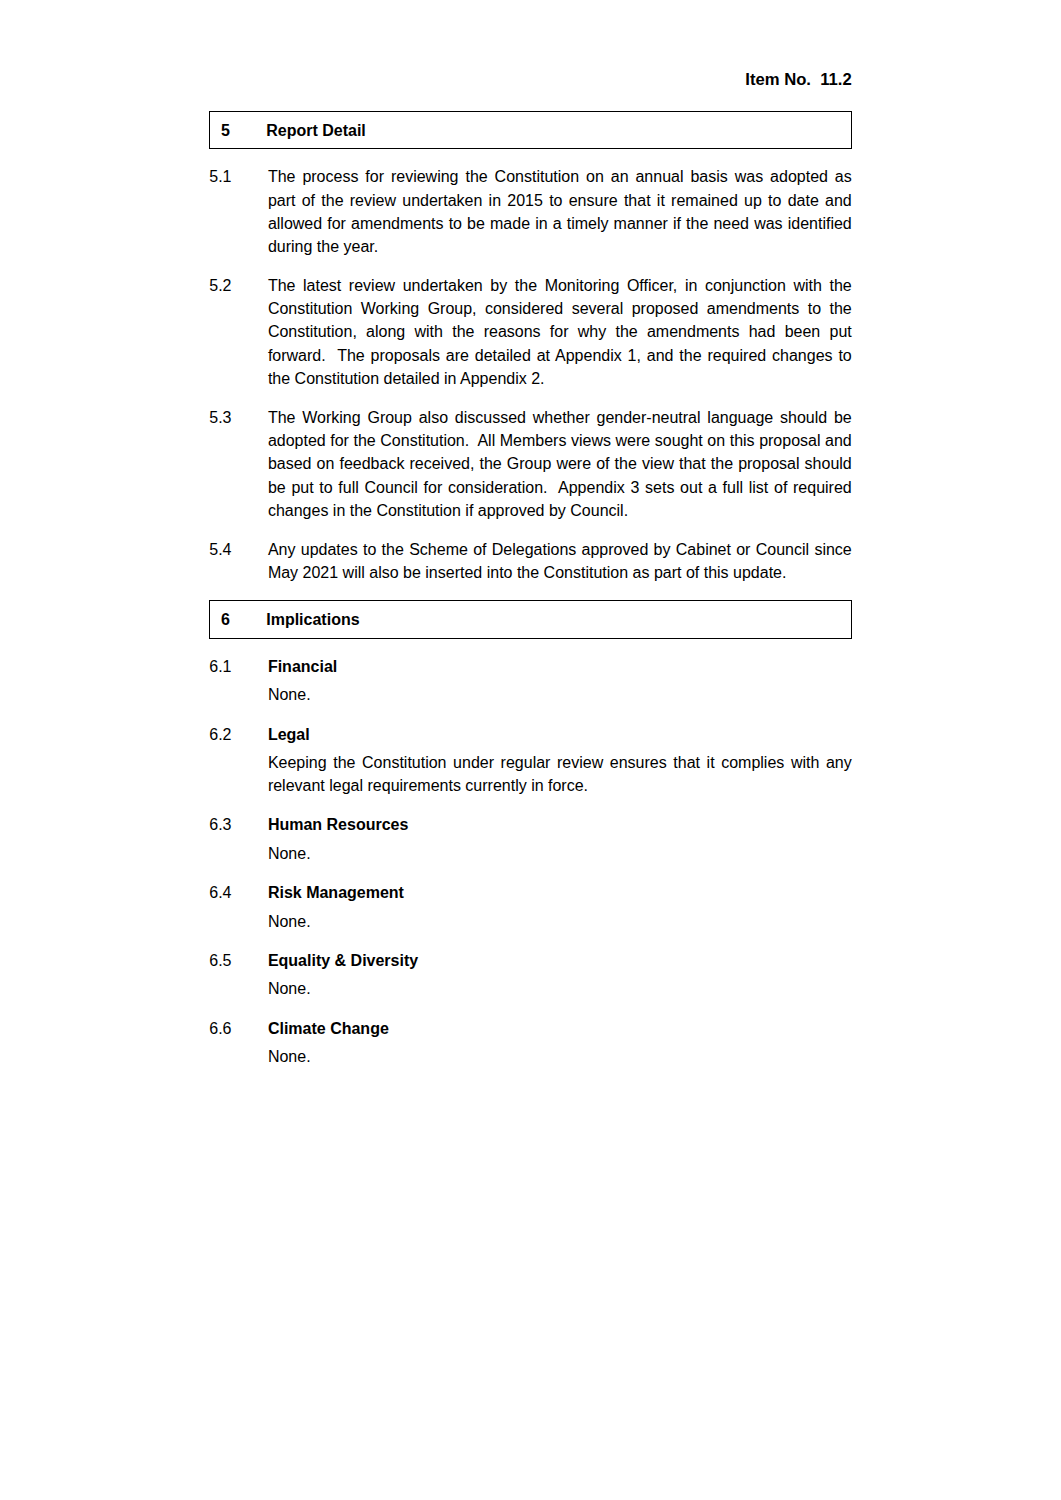Item No. 11.2
5 Report Detail
5.1 The process for reviewing the Constitution on an annual basis was adopted as part of the review undertaken in 2015 to ensure that it remained up to date and allowed for amendments to be made in a timely manner if the need was identified during the year.
5.2 The latest review undertaken by the Monitoring Officer, in conjunction with the Constitution Working Group, considered several proposed amendments to the Constitution, along with the reasons for why the amendments had been put forward. The proposals are detailed at Appendix 1, and the required changes to the Constitution detailed in Appendix 2.
5.3 The Working Group also discussed whether gender-neutral language should be adopted for the Constitution. All Members views were sought on this proposal and based on feedback received, the Group were of the view that the proposal should be put to full Council for consideration. Appendix 3 sets out a full list of required changes in the Constitution if approved by Council.
5.4 Any updates to the Scheme of Delegations approved by Cabinet or Council since May 2021 will also be inserted into the Constitution as part of this update.
6 Implications
6.1 Financial
None.
6.2 Legal
Keeping the Constitution under regular review ensures that it complies with any relevant legal requirements currently in force.
6.3 Human Resources
None.
6.4 Risk Management
None.
6.5 Equality & Diversity
None.
6.6 Climate Change
None.